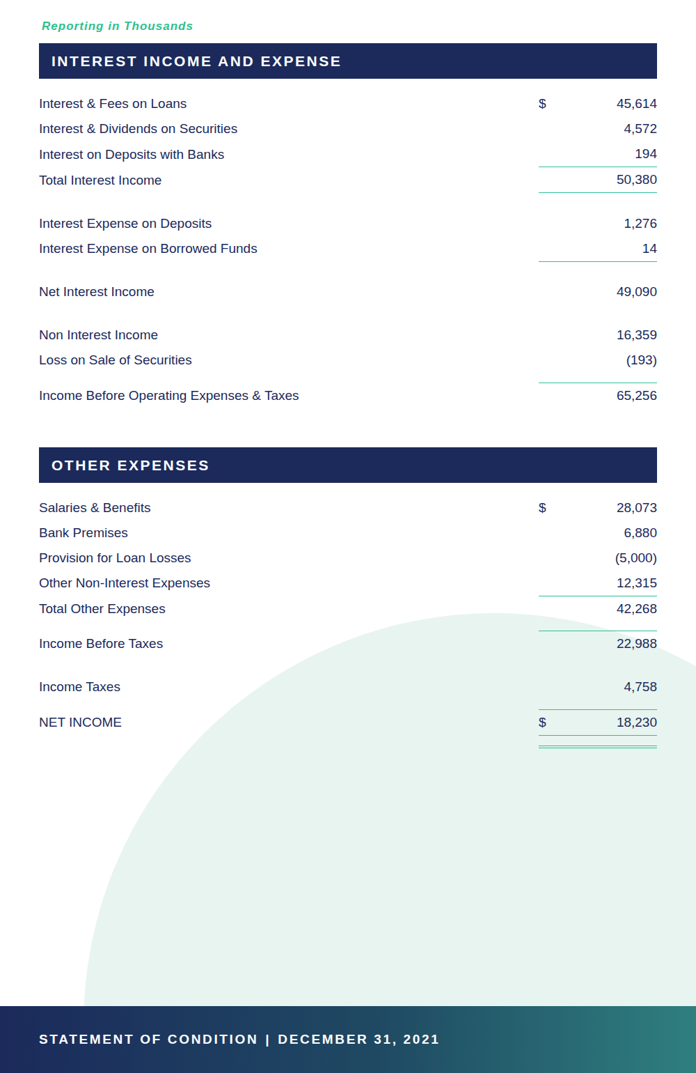Reporting in Thousands
INTEREST INCOME AND EXPENSE
| Interest & Fees on Loans | $ | 45,614 |
| Interest & Dividends on Securities | | 4,572 |
| Interest on Deposits with Banks | | 194 |
| Total Interest Income | | 50,380 |
| Interest Expense on Deposits | | 1,276 |
| Interest Expense on Borrowed Funds | | 14 |
| Net Interest Income | | 49,090 |
| Non Interest Income | | 16,359 |
| Loss on Sale of Securities | | (193) |
| Income Before Operating Expenses & Taxes | | 65,256 |
OTHER EXPENSES
| Salaries & Benefits | $ | 28,073 |
| Bank Premises | | 6,880 |
| Provision for Loan Losses | | (5,000) |
| Other Non-Interest Expenses | | 12,315 |
| Total Other Expenses | | 42,268 |
| Income Before Taxes | | 22,988 |
| Income Taxes | | 4,758 |
| NET INCOME | $ | 18,230 |
STATEMENT OF CONDITION | DECEMBER 31, 2021